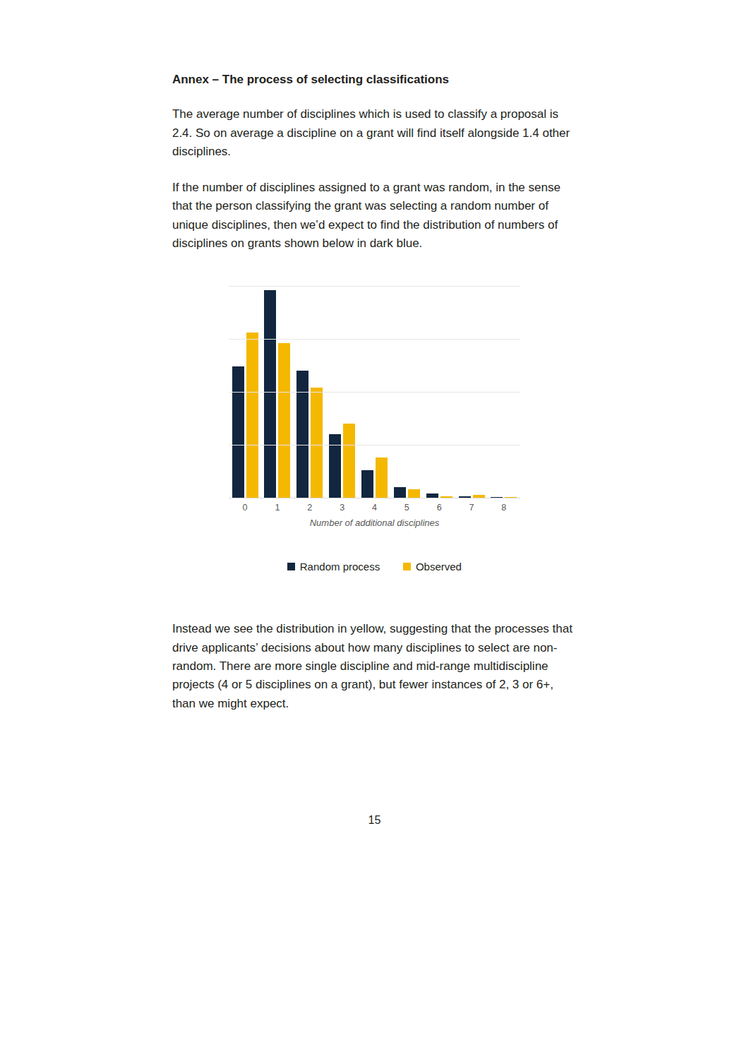Annex – The process of selecting classifications
The average number of disciplines which is used to classify a proposal is 2.4. So on average a discipline on a grant will find itself alongside 1.4 other disciplines.
If the number of disciplines assigned to a grant was random, in the sense that the person classifying the grant was selecting a random number of unique disciplines, then we’d expect to find the distribution of numbers of disciplines on grants shown below in dark blue.
012345678
Number of additional disciplines
Random process Observed
Instead we see the distribution in yellow, suggesting that the processes that drive applicants’ decisions about how many disciplines to select are non-random. There are more single discipline and mid-range multidiscipline projects (4 or 5 disciplines on a grant), but fewer instances of 2, 3 or 6+, than we might expect.
15